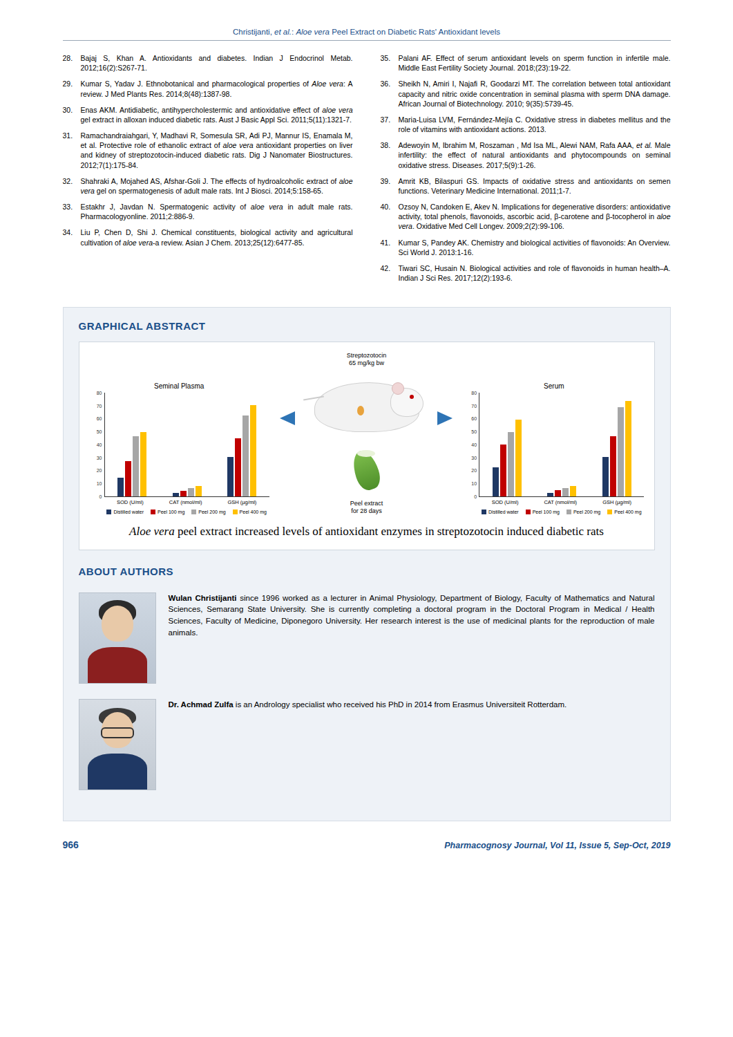Christijanti, et al.: Aloe vera Peel Extract on Diabetic Rats' Antioxidant levels
28. Bajaj S, Khan A. Antioxidants and diabetes. Indian J Endocrinol Metab. 2012;16(2):S267-71.
29. Kumar S, Yadav J. Ethnobotanical and pharmacological properties of Aloe vera: A review. J Med Plants Res. 2014;8(48):1387-98.
30. Enas AKM. Antidiabetic, antihypercholestermic and antioxidative effect of aloe vera gel extract in alloxan induced diabetic rats. Aust J Basic Appl Sci. 2011;5(11):1321-7.
31. Ramachandraiahgari, Y, Madhavi R, Somesula SR, Adi PJ, Mannur IS, Enamala M, et al. Protective role of ethanolic extract of aloe vera antioxidant properties on liver and kidney of streptozotocin-induced diabetic rats. Dig J Nanomater Biostructures. 2012;7(1):175-84.
32. Shahraki A, Mojahed AS, Afshar-Goli J. The effects of hydroalcoholic extract of aloe vera gel on spermatogenesis of adult male rats. Int J Biosci. 2014;5:158-65.
33. Estakhr J, Javdan N. Spermatogenic activity of aloe vera in adult male rats. Pharmacologyonline. 2011;2:886-9.
34. Liu P, Chen D, Shi J. Chemical constituents, biological activity and agricultural cultivation of aloe vera-a review. Asian J Chem. 2013;25(12):6477-85.
35. Palani AF. Effect of serum antioxidant levels on sperm function in infertile male. Middle East Fertility Society Journal. 2018;(23):19-22.
36. Sheikh N, Amiri I, Najafi R, Goodarzi MT. The correlation between total antioxidant capacity and nitric oxide concentration in seminal plasma with sperm DNA damage. African Journal of Biotechnology. 2010; 9(35):5739-45.
37. Maria-Luisa LVM, Fernández-Mejía C. Oxidative stress in diabetes mellitus and the role of vitamins with antioxidant actions. 2013.
38. Adewoyin M, Ibrahim M, Roszaman , Md Isa ML, Alewi NAM, Rafa AAA, et al. Male infertility: the effect of natural antioxidants and phytocompounds on seminal oxidative stress. Diseases. 2017;5(9):1-26.
39. Amrit KB, Bilaspuri GS. Impacts of oxidative stress and antioxidants on semen functions. Veterinary Medicine International. 2011;1-7.
40. Ozsoy N, Candoken E, Akev N. Implications for degenerative disorders: antioxidative activity, total phenols, flavonoids, ascorbic acid, β-carotene and β-tocopherol in aloe vera. Oxidative Med Cell Longev. 2009;2(2):99-106.
41. Kumar S, Pandey AK. Chemistry and biological activities of flavonoids: An Overview. Sci World J. 2013:1-16.
42. Tiwari SC, Husain N. Biological activities and role of flavonoids in human health–A. Indian J Sci Res. 2017;12(2):193-6.
Graphical Abstract
Seminal Plasma
80 70 60 50 40 30 20 10 0
SOD (U/ml)
CAT (nmol/ml)
GSH (µg/ml)
Distilled water
Peel 100 mg
Peel 200 mg
Peel 400 mg
Streptozotocin
65 mg/kg bw
Peel extract
for 28 days
Serum
80 70 60 50 40 30 20 10 0
SOD (U/ml)
CAT (nmol/ml)
GSH (µg/ml)
Distilled water
Peel 100 mg
Peel 200 mg
Peel 400 mg
Aloe vera peel extract increased levels of antioxidant enzymes in streptozotocin induced diabetic rats
About Authors
Wulan Christijanti since 1996 worked as a lecturer in Animal Physiology, Department of Biology, Faculty of Mathematics and Natural Sciences, Semarang State University. She is currently completing a doctoral program in the Doctoral Program in Medical / Health Sciences, Faculty of Medicine, Diponegoro University. Her research interest is the use of medicinal plants for the reproduction of male animals.
Dr. Achmad Zulfa is an Andrology specialist who received his PhD in 2014 from Erasmus Universiteit Rotterdam.
966
Pharmacognosy Journal, Vol 11, Issue 5, Sep-Oct, 2019